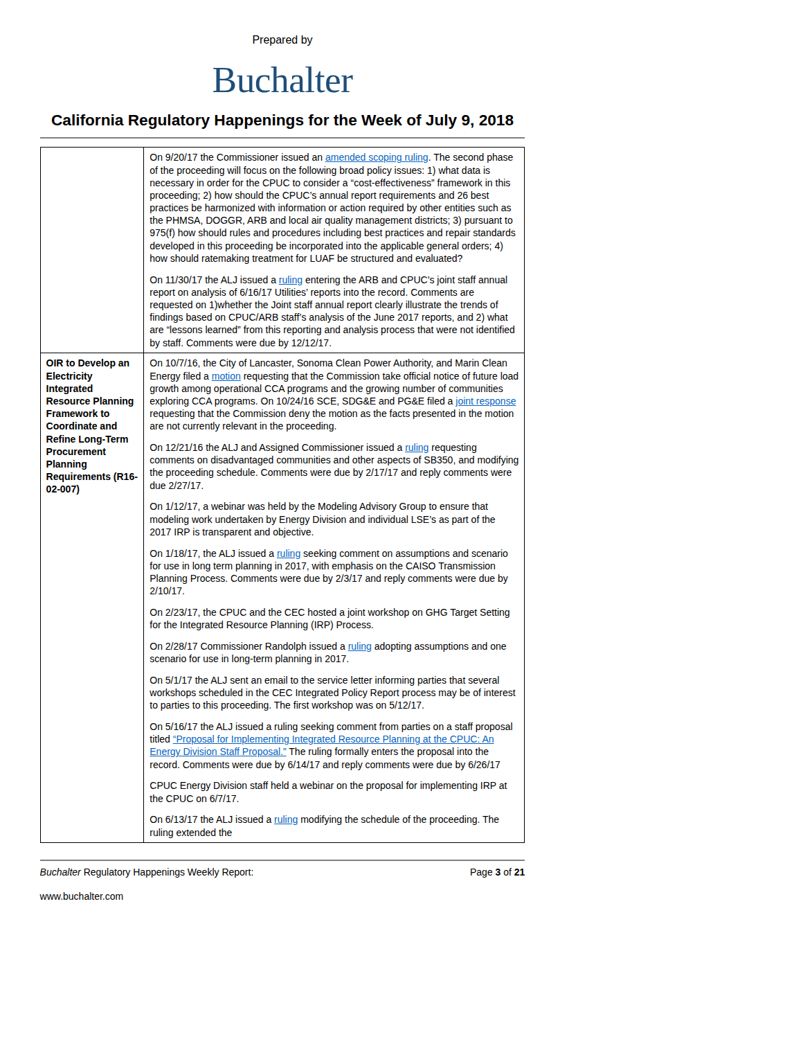Prepared by
Buchalter
California Regulatory Happenings for the Week of July 9, 2018
| | On 9/20/17 the Commissioner issued an amended scoping ruling . The second phase of the proceeding will focus on the following broad policy issues: 1) what data is necessary in order for the CPUC to consider a “cost-effectiveness” framework in this proceeding; 2) how should the CPUC’s annual report requirements and 26 best practices be harmonized with information or action required by other entities such as the PHMSA, DOGGR, ARB and local air quality management districts; 3) pursuant to 975(f) how should rules and procedures including best practices and repair standards developed in this proceeding be incorporated into the applicable general orders; 4) how should ratemaking treatment for LUAF be structured and evaluated? On 11/30/17 the ALJ issued a ruling entering the ARB and CPUC’s joint staff annual report on analysis of 6/16/17 Utilities’ reports into the record. Comments are requested on 1)whether the Joint staff annual report clearly illustrate the trends of findings based on CPUC/ARB staff’s analysis of the June 2017 reports, and 2) what are “lessons learned” from this reporting and analysis process that were not identified by staff. Comments were due by 12/12/17. |
| OIR to Develop an Electricity Integrated Resource Planning Framework to Coordinate and Refine Long-Term Procurement Planning Requirements (R16-02-007) | On 10/7/16, the City of Lancaster, Sonoma Clean Power Authority, and Marin Clean Energy filed a motion requesting that the Commission take official notice of future load growth among operational CCA programs and the growing number of communities exploring CCA programs. On 10/24/16 SCE, SDG&E and PG&E filed a joint response requesting that the Commission deny the motion as the facts presented in the motion are not currently relevant in the proceeding. On 12/21/16 the ALJ and Assigned Commissioner issued a ruling requesting comments on disadvantaged communities and other aspects of SB350, and modifying the proceeding schedule. Comments were due by 2/17/17 and reply comments were due 2/27/17. On 1/12/17, a webinar was held by the Modeling Advisory Group to ensure that modeling work undertaken by Energy Division and individual LSE’s as part of the 2017 IRP is transparent and objective. On 1/18/17, the ALJ issued a ruling seeking comment on assumptions and scenario for use in long term planning in 2017, with emphasis on the CAISO Transmission Planning Process. Comments were due by 2/3/17 and reply comments were due by 2/10/17. On 2/23/17, the CPUC and the CEC hosted a joint workshop on GHG Target Setting for the Integrated Resource Planning (IRP) Process. On 2/28/17 Commissioner Randolph issued a ruling adopting assumptions and one scenario for use in long-term planning in 2017. On 5/1/17 the ALJ sent an email to the service letter informing parties that several workshops scheduled in the CEC Integrated Policy Report process may be of interest to parties to this proceeding. The first workshop was on 5/12/17. On 5/16/17 the ALJ issued a ruling seeking comment from parties on a staff proposal titled “Proposal for Implementing Integrated Resource Planning at the CPUC: An Energy Division Staff Proposal.” The ruling formally enters the proposal into the record. Comments were due by 6/14/17 and reply comments were due by 6/26/17 CPUC Energy Division staff held a webinar on the proposal for implementing IRP at the CPUC on 6/7/17. On 6/13/17 the ALJ issued a ruling modifying the schedule of the proceeding. The ruling extended the |
Buchalter Regulatory Happenings Weekly Report:
www.buchalter.com
Page 3 of 21